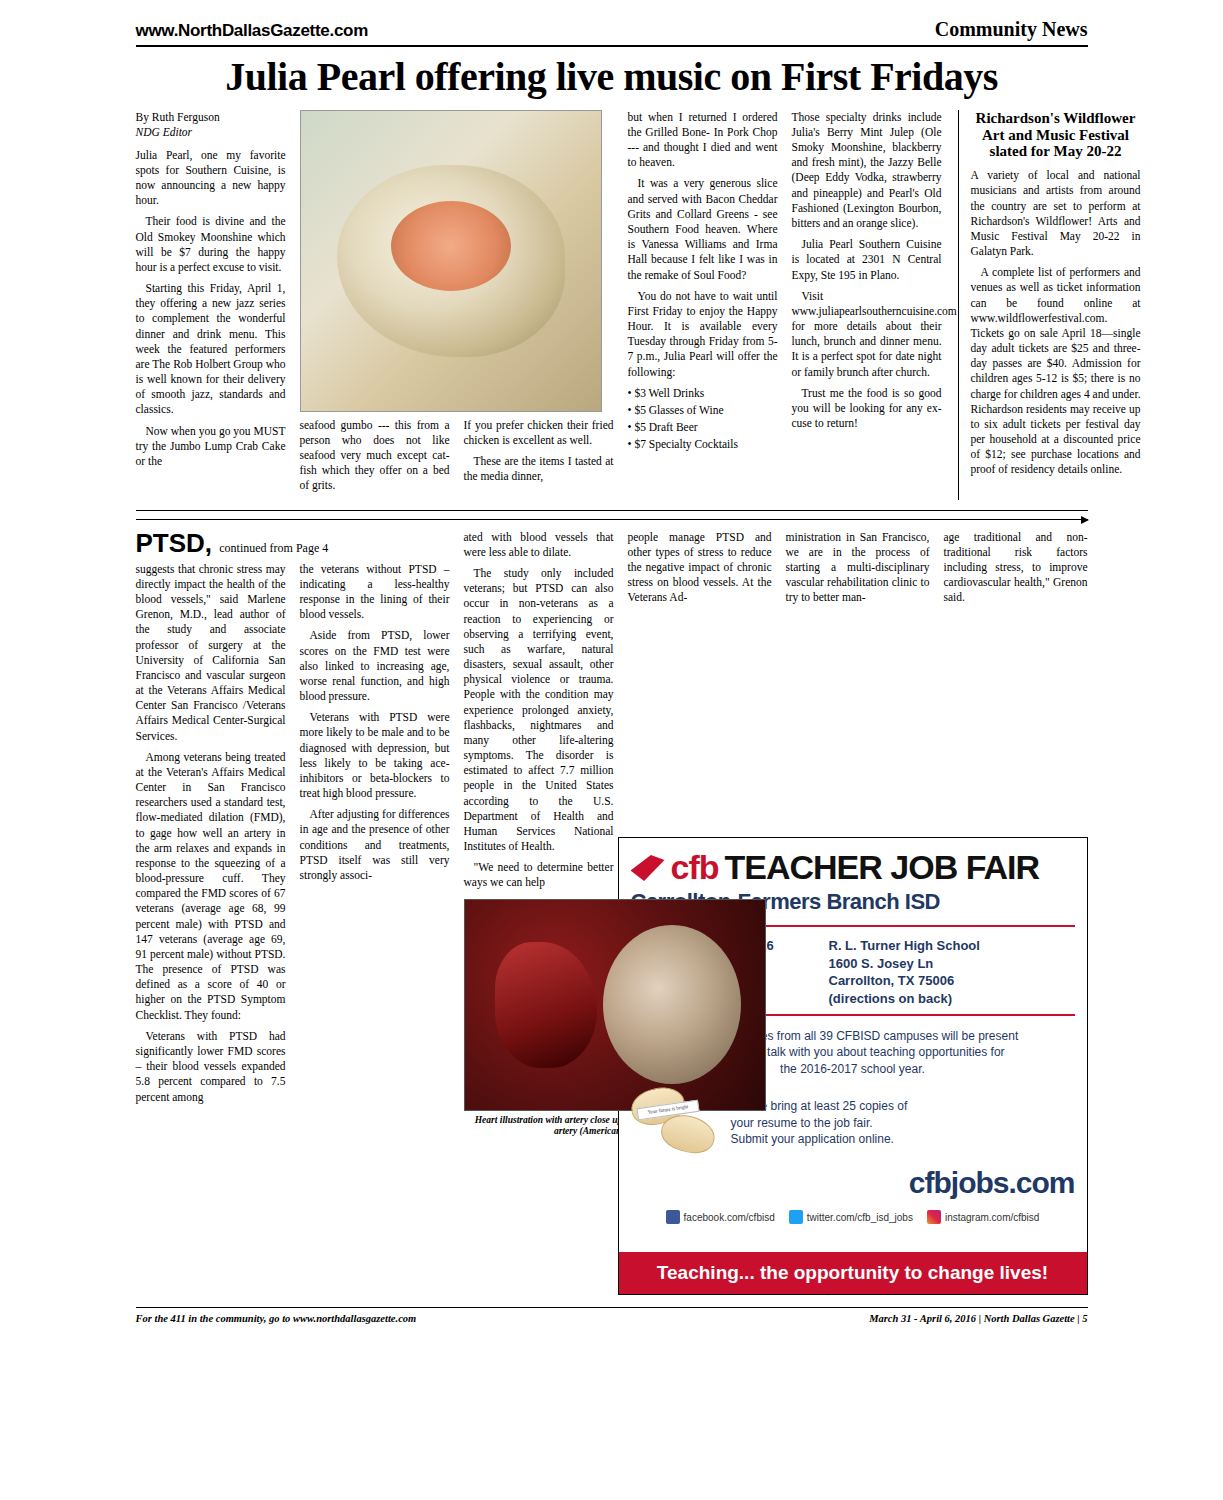www.NorthDallasGazette.com
Community News
Julia Pearl offering live music on First Fridays
By Ruth Ferguson
NDG Editor
Julia Pearl, one my favorite spots for Southern Cuisine, is now announcing a new happy hour.
Their food is divine and the Old Smokey Moonshine which will be $7 during the happy hour is a perfect excuse to visit.
Starting this Friday, April 1, they offering a new jazz series to complement the wonderful dinner and drink menu. This week the featured performers are The Rob Holbert Group who is well known for their delivery of smooth jazz, standards and classics.
Now when you go you MUST try the Jumbo Lump Crab Cake or the
seafood gumbo --- this from a person who does not like seafood very much except catfish which they offer on a bed of grits.
If you prefer chicken their fried chicken is excellent as well.
These are the items I tasted at the media dinner,
but when I returned I ordered the Grilled Bone- In Pork Chop --- and thought I died and went to heaven.
It was a very generous slice and served with Bacon Cheddar Grits and Collard Greens - see Southern Food heaven. Where is Vanessa Williams and Irma Hall because I felt like I was in the remake of Soul Food?
You do not have to wait until First Friday to enjoy the Happy Hour. It is available every Tuesday through Friday from 5-7 p.m., Julia Pearl will offer the following:
$3 Well Drinks
$5 Glasses of Wine
$5 Draft Beer
$7 Specialty Cocktails
Those specialty drinks include Julia's Berry Mint Julep (Ole Smoky Moonshine, blackberry and fresh mint), the Jazzy Belle (Deep Eddy Vodka, strawberry and pineapple) and Pearl's Old Fashioned (Lexington Bourbon, bitters and an orange slice).
Julia Pearl Southern Cuisine is located at 2301 N Central Expy, Ste 195 in Plano.
Visit www.juliapearlsoutherncuisine.com for more details about their lunch, brunch and dinner menu. It is a perfect spot for date night or family brunch after church.
Trust me the food is so good you will be looking for any excuse to return!
Richardson's Wildflower Art and Music Festival slated for May 20-22
A variety of local and national musicians and artists from around the country are set to perform at Richardson's Wildflower! Arts and Music Festival May 20-22 in Galatyn Park.
A complete list of performers and venues as well as ticket information can be found online at www.wildflowerfestival.com. Tickets go on sale April 18—single day adult tickets are $25 and three-day passes are $40. Admission for children ages 5-12 is $5; there is no charge for children ages 4 and under. Richardson residents may receive up to six adult tickets per festival day per household at a discounted price of $12; see purchase locations and proof of residency details online.
PTSD, continued from Page 4
suggests that chronic stress may directly impact the health of the blood vessels," said Marlene Grenon, M.D., lead author of the study and associate professor of surgery at the University of California San Francisco and vascular surgeon at the Veterans Affairs Medical Center San Francisco /Veterans Affairs Medical Center-Surgical Services.
Among veterans being treated at the Veteran's Affairs Medical Center in San Francisco researchers used a standard test, flow-mediated dilation (FMD), to gage how well an artery in the arm relaxes and expands in response to the squeezing of a blood-pressure cuff. They compared the FMD scores of 67 veterans (average age 68, 99 percent male) with PTSD and 147 veterans (average age 69, 91 percent male) without PTSD. The presence of PTSD was defined as a score of 40 or higher on the PTSD Symptom Checklist. They found:
Veterans with PTSD had significantly lower FMD scores – their blood vessels expanded 5.8 percent compared to 7.5 percent among
the veterans without PTSD – indicating a less-healthy response in the lining of their blood vessels.
Aside from PTSD, lower scores on the FMD test were also linked to increasing age, worse renal function, and high blood pressure.
Veterans with PTSD were more likely to be male and to be diagnosed with depression, but less likely to be taking ace-inhibitors or beta-blockers to treat high blood pressure.
After adjusting for differences in age and the presence of other conditions and treatments, PTSD itself was still very strongly associ-
ated with blood vessels that were less able to dilate.
The study only included veterans; but PTSD can also occur in non-veterans as a reaction to experiencing or observing a terrifying event, such as warfare, natural disasters, sexual assault, other physical violence or trauma. People with the condition may experience prolonged anxiety, flashbacks, nightmares and many other life-altering symptoms. The disorder is estimated to affect 7.7 million people in the United States according to the U.S. Department of Health and Human Services National Institutes of Health.
"We need to determine better ways we can help
Heart illustration with artery close up Heart graphic with magnifier on artery (American Heart Assn.)
people manage PTSD and other types of stress to reduce the negative impact of chronic stress on blood vessels. At the Veterans Ad-
ministration in San Francisco, we are in the process of starting a multi-disciplinary vascular rehabilitation clinic to try to better man-
age traditional and non-traditional risk factors including stress, to improve cardiovascular health," Grenon said.
cfb TEACHER JOB FAIR
Carrollton-Farmers Branch ISD
Saturday - April 9, 2016
9am - 1pm
R. L. Turner High School
1600 S. Josey Ln
Carrollton, TX 75006
(directions on back)
Representatives from all 39 CFBISD campuses will be present
to meet and talk with you about teaching opportunities for
the 2016-2017 school year.
Your future is bright
Please bring at least 25 copies of
your resume to the job fair.
Submit your application online.
cfbjobs.com
facebook.com/cfbisd twitter.com/cfb_isd_jobs instagram.com/cfbisd
Teaching... the opportunity to change lives!
For the 411 in the community, go to www.northdallasgazette.com
March 31 - April 6, 2016 | North Dallas Gazette | 5